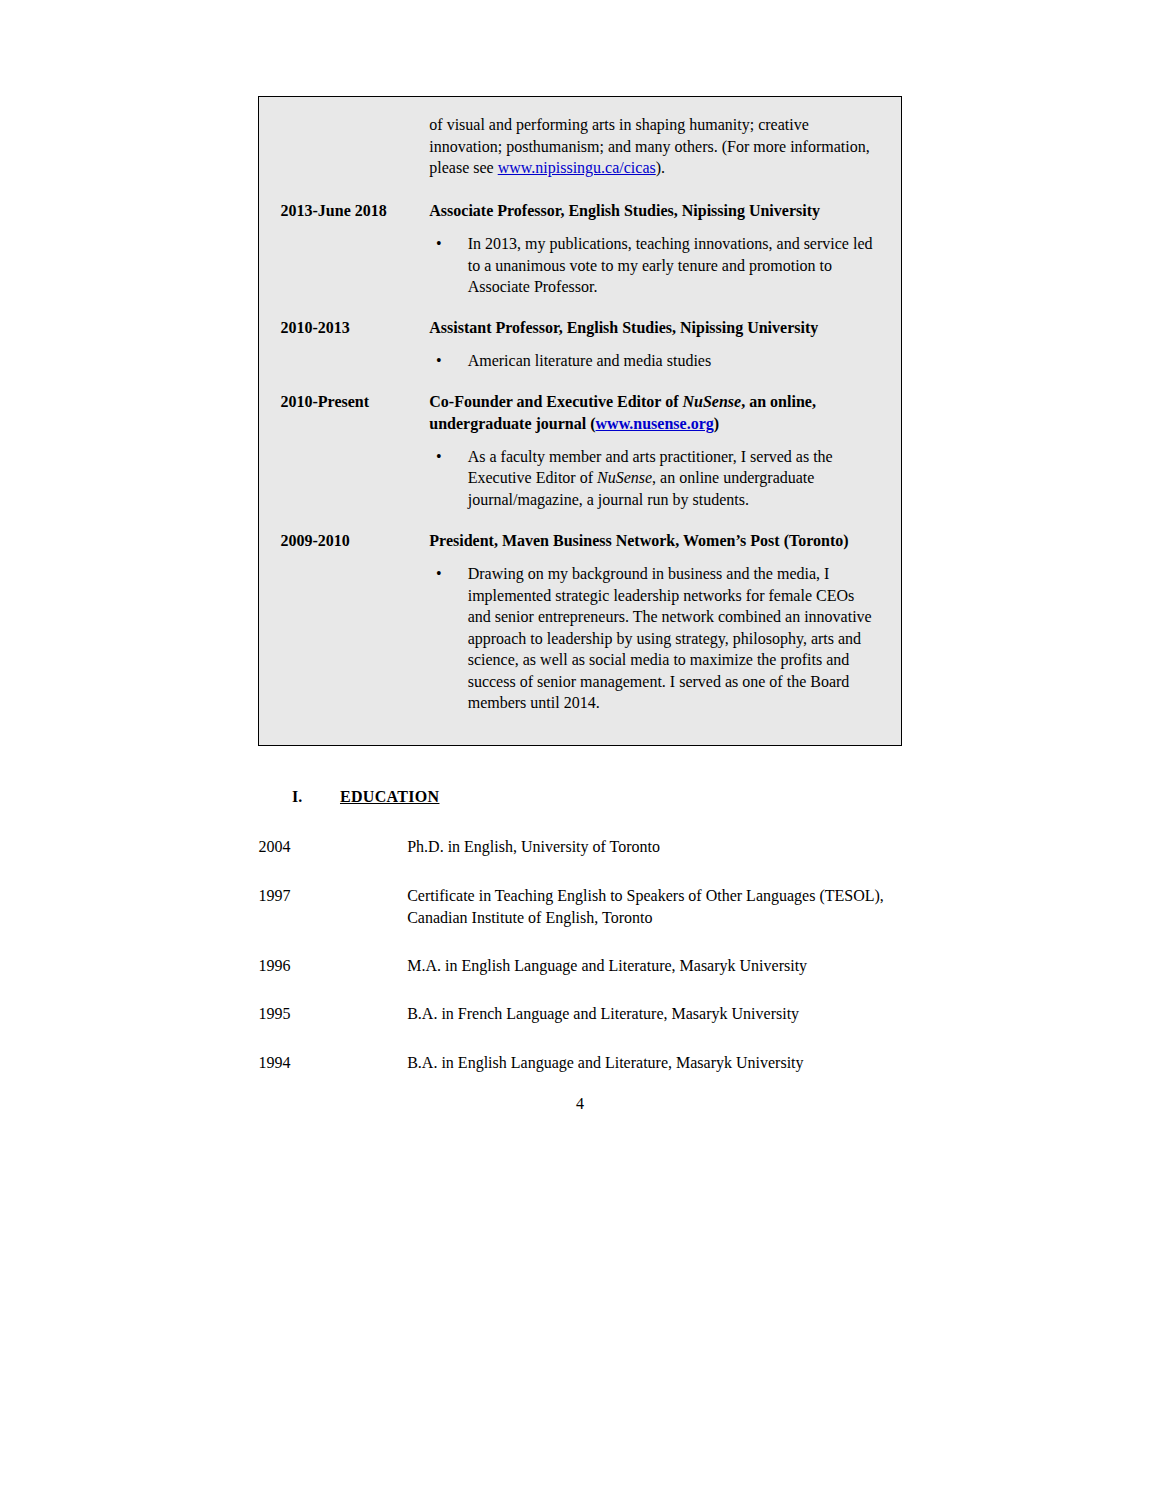of visual and performing arts in shaping humanity; creative innovation; posthumanism; and many others. (For more information, please see www.nipissingu.ca/cicas).
2013-June 2018 Associate Professor, English Studies, Nipissing University
In 2013, my publications, teaching innovations, and service led to a unanimous vote to my early tenure and promotion to Associate Professor.
2010-2013 Assistant Professor, English Studies, Nipissing University
American literature and media studies
2010-Present Co-Founder and Executive Editor of NuSense, an online, undergraduate journal (www.nusense.org)
As a faculty member and arts practitioner, I served as the Executive Editor of NuSense, an online undergraduate journal/magazine, a journal run by students.
2009-2010 President, Maven Business Network, Women’s Post (Toronto)
Drawing on my background in business and the media, I implemented strategic leadership networks for female CEOs and senior entrepreneurs. The network combined an innovative approach to leadership by using strategy, philosophy, arts and science, as well as social media to maximize the profits and success of senior management. I served as one of the Board members until 2014.
I. EDUCATION
2004 Ph.D. in English, University of Toronto
1997 Certificate in Teaching English to Speakers of Other Languages (TESOL), Canadian Institute of English, Toronto
1996 M.A. in English Language and Literature, Masaryk University
1995 B.A. in French Language and Literature, Masaryk University
1994 B.A. in English Language and Literature, Masaryk University
4